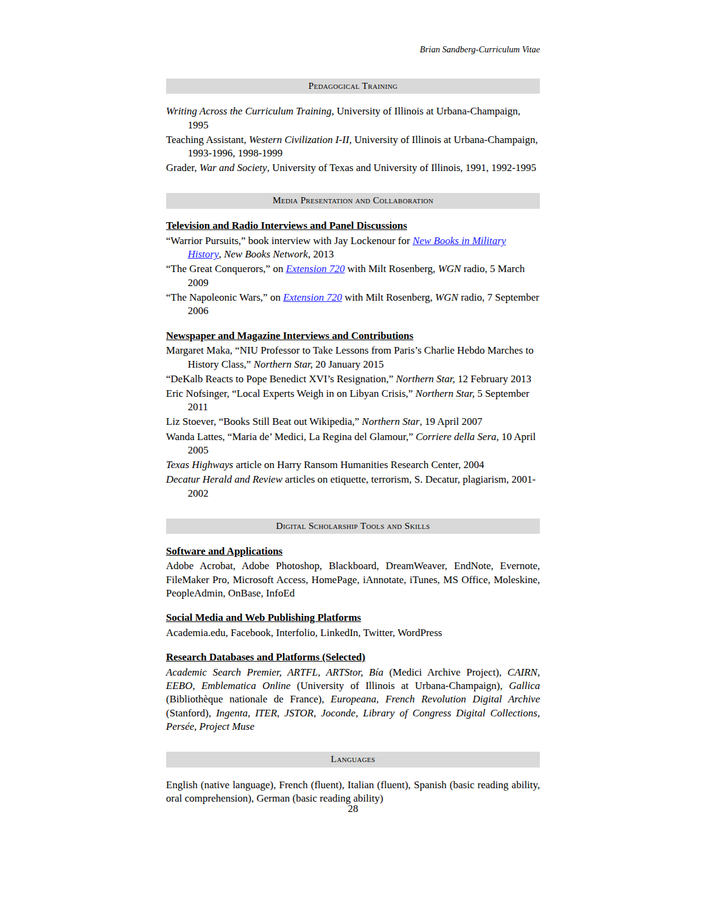Brian Sandberg-Curriculum Vitae
Pedagogical Training
Writing Across the Curriculum Training, University of Illinois at Urbana-Champaign, 1995
Teaching Assistant, Western Civilization I-II, University of Illinois at Urbana-Champaign, 1993-1996, 1998-1999
Grader, War and Society, University of Texas and University of Illinois, 1991, 1992-1995
Media Presentation and Collaboration
Television and Radio Interviews and Panel Discussions
“Warrior Pursuits,” book interview with Jay Lockenour for New Books in Military History, New Books Network, 2013
“The Great Conquerors,” on Extension 720 with Milt Rosenberg, WGN radio, 5 March 2009
“The Napoleonic Wars,” on Extension 720 with Milt Rosenberg, WGN radio, 7 September 2006
Newspaper and Magazine Interviews and Contributions
Margaret Maka, “NIU Professor to Take Lessons from Paris’s Charlie Hebdo Marches to History Class,” Northern Star, 20 January 2015
“DeKalb Reacts to Pope Benedict XVI’s Resignation,” Northern Star, 12 February 2013
Eric Nofsinger, “Local Experts Weigh in on Libyan Crisis,” Northern Star, 5 September 2011
Liz Stoever, “Books Still Beat out Wikipedia,” Northern Star, 19 April 2007
Wanda Lattes, “Maria de’ Medici, La Regina del Glamour,” Corriere della Sera, 10 April 2005
Texas Highways article on Harry Ransom Humanities Research Center, 2004
Decatur Herald and Review articles on etiquette, terrorism, S. Decatur, plagiarism, 2001-2002
Digital Scholarship Tools and Skills
Software and Applications
Adobe Acrobat, Adobe Photoshop, Blackboard, DreamWeaver, EndNote, Evernote, FileMaker Pro, Microsoft Access, HomePage, iAnnotate, iTunes, MS Office, Moleskine, PeopleAdmin, OnBase, InfoEd
Social Media and Web Publishing Platforms
Academia.edu, Facebook, Interfolio, LinkedIn, Twitter, WordPress
Research Databases and Platforms (Selected)
Academic Search Premier, ARTFL, ARTStor, Bía (Medici Archive Project), CAIRN, EEBO, Emblematica Online (University of Illinois at Urbana-Champaign), Gallica (Bibliothèque nationale de France), Europeana, French Revolution Digital Archive (Stanford), Ingenta, ITER, JSTOR, Joconde, Library of Congress Digital Collections, Persée, Project Muse
Languages
English (native language), French (fluent), Italian (fluent), Spanish (basic reading ability, oral comprehension), German (basic reading ability)
28